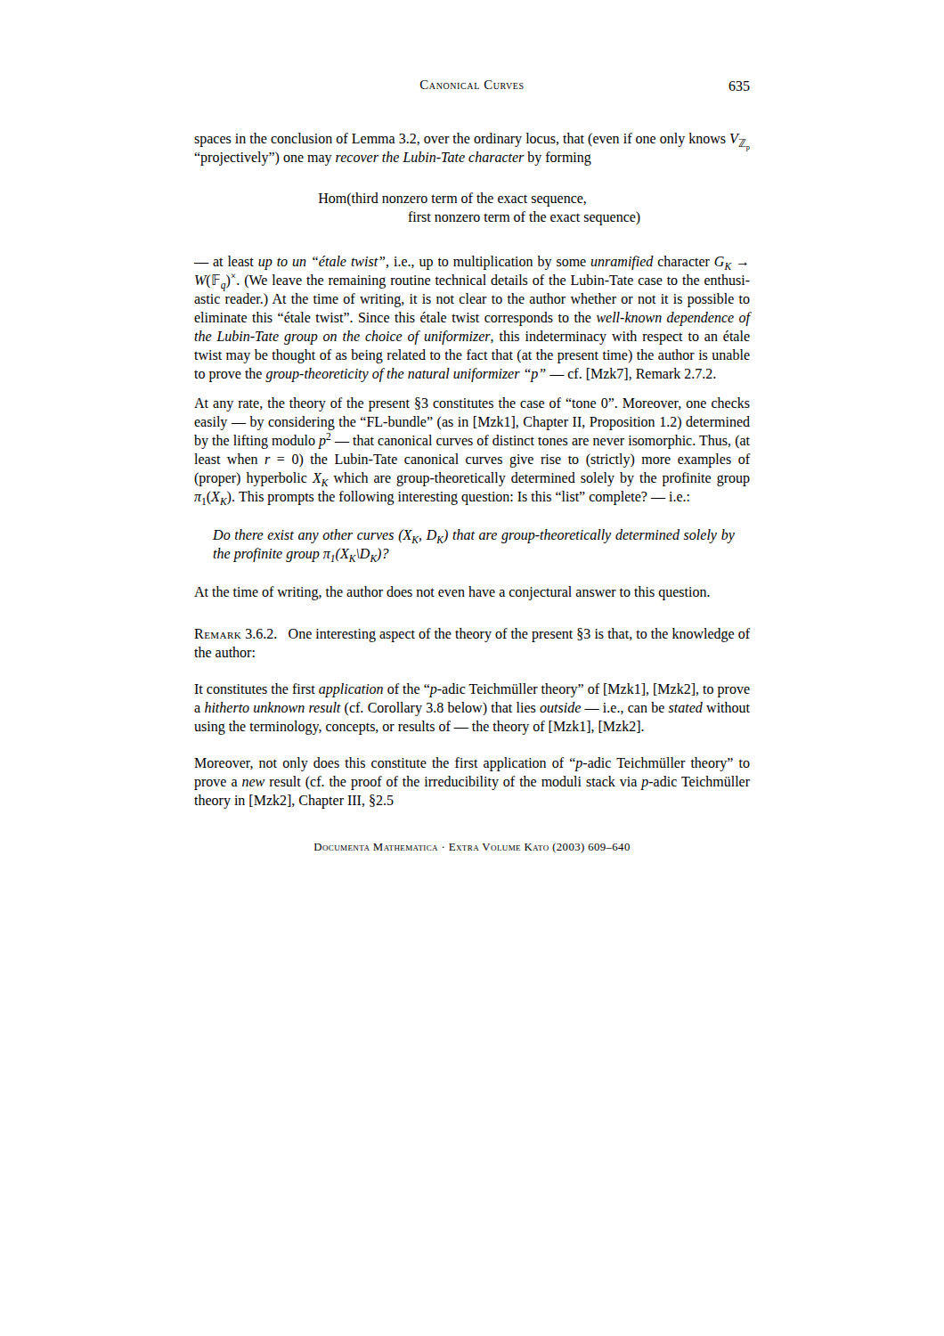Canonical Curves 635
spaces in the conclusion of Lemma 3.2, over the ordinary locus, that (even if one only knows Vℤp “projectively”) one may recover the Lubin-Tate character by forming
Hom(third nonzero term of the exact sequence,
first nonzero term of the exact sequence)
— at least up to un “étale twist”, i.e., up to multiplication by some unramified character GK → W(𝔽q)×. (We leave the remaining routine technical details of the Lubin-Tate case to the enthusiastic reader.) At the time of writing, it is not clear to the author whether or not it is possible to eliminate this “étale twist”. Since this étale twist corresponds to the well-known dependence of the Lubin-Tate group on the choice of uniformizer, this indeterminacy with respect to an étale twist may be thought of as being related to the fact that (at the present time) the author is unable to prove the group-theoreticity of the natural uniformizer “p” — cf. [Mzk7], Remark 2.7.2.
At any rate, the theory of the present §3 constitutes the case of “tone 0”. Moreover, one checks easily — by considering the “FL-bundle” (as in [Mzk1], Chapter II, Proposition 1.2) determined by the lifting modulo p2 — that canonical curves of distinct tones are never isomorphic. Thus, (at least when r = 0) the Lubin-Tate canonical curves give rise to (strictly) more examples of (proper) hyperbolic XK which are group-theoretically determined solely by the profinite group π1(XK). This prompts the following interesting question: Is this “list” complete? — i.e.:
Do there exist any other curves (XK, DK) that are group-theoretically determined solely by the profinite group π1(XK\DK)?
At the time of writing, the author does not even have a conjectural answer to this question.
Remark 3.6.2. One interesting aspect of the theory of the present §3 is that, to the knowledge of the author:
It constitutes the first application of the “p-adic Teichmüller theory” of [Mzk1], [Mzk2], to prove a hitherto unknown result (cf. Corollary 3.8 below) that lies outside — i.e., can be stated without using the terminology, concepts, or results of — the theory of [Mzk1], [Mzk2].
Moreover, not only does this constitute the first application of “p-adic Teichmüller theory” to prove a new result (cf. the proof of the irreducibility of the moduli stack via p-adic Teichmüller theory in [Mzk2], Chapter III, §2.5
Documenta Mathematica · Extra Volume Kato (2003) 609–640